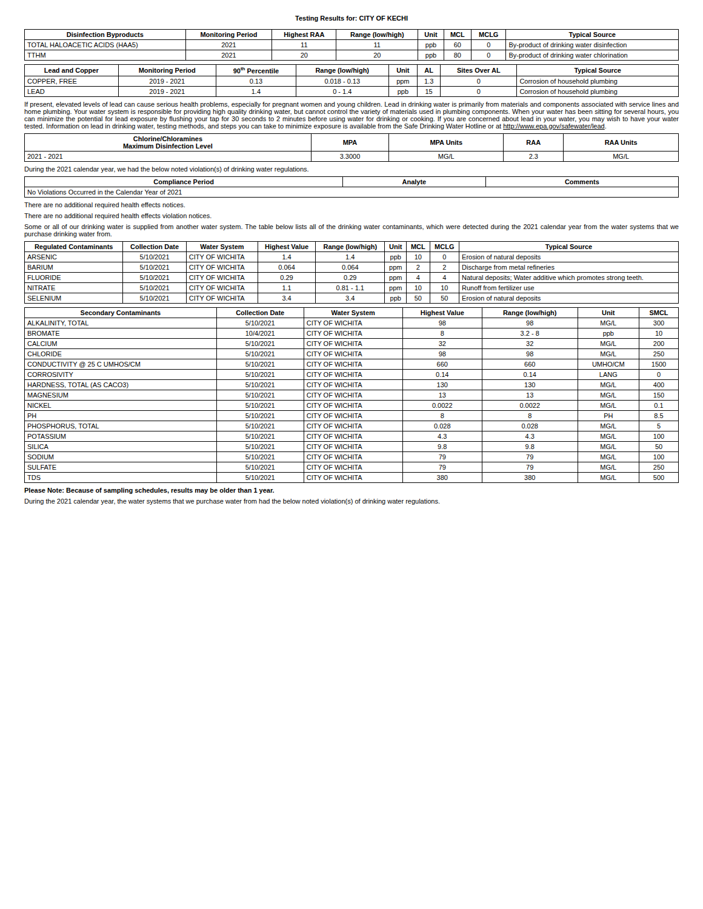Testing Results for: CITY OF KECHI
| Disinfection Byproducts | Monitoring Period | Highest RAA | Range (low/high) | Unit | MCL | MCLG | Typical Source |
| --- | --- | --- | --- | --- | --- | --- | --- |
| TOTAL HALOACETIC ACIDS (HAA5) | 2021 | 11 | 11 | ppb | 60 | 0 | By-product of drinking water disinfection |
| TTHM | 2021 | 20 | 20 | ppb | 80 | 0 | By-product of drinking water chlorination |
| Lead and Copper | Monitoring Period | 90 th Percentile | Range (low/high) | Unit | AL | Sites Over AL | Typical Source |
| --- | --- | --- | --- | --- | --- | --- | --- |
| COPPER, FREE | 2019 - 2021 | 0.13 | 0.018 - 0.13 | ppm | 1.3 | 0 | Corrosion of household plumbing |
| LEAD | 2019 - 2021 | 1.4 | 0 - 1.4 | ppb | 15 | 0 | Corrosion of household plumbing |
If present, elevated levels of lead can cause serious health problems, especially for pregnant women and young children. Lead in drinking water is primarily from materials and components associated with service lines and home plumbing. Your water system is responsible for providing high quality drinking water, but cannot control the variety of materials used in plumbing components. When your water has been sitting for several hours, you can minimize the potential for lead exposure by flushing your tap for 30 seconds to 2 minutes before using water for drinking or cooking. If you are concerned about lead in your water, you may wish to have your water tested. Information on lead in drinking water, testing methods, and steps you can take to minimize exposure is available from the Safe Drinking Water Hotline or at http://www.epa.gov/safewater/lead.
| Chlorine/Chloramines Maximum Disinfection Level | MPA | MPA Units | RAA | RAA Units |
| --- | --- | --- | --- | --- |
| 2021 - 2021 | 3.3000 | MG/L | 2.3 | MG/L |
During the 2021 calendar year, we had the below noted violation(s) of drinking water regulations.
| Compliance Period | Analyte | Comments |
| --- | --- | --- |
| No Violations Occurred in the Calendar Year of 2021 |
There are no additional required health effects notices.
There are no additional required health effects violation notices.
Some or all of our drinking water is supplied from another water system. The table below lists all of the drinking water contaminants, which were detected during the 2021 calendar year from the water systems that we purchase drinking water from.
| Regulated Contaminants | Collection Date | Water System | Highest Value | Range (low/high) | Unit | MCL | MCLG | Typical Source |
| --- | --- | --- | --- | --- | --- | --- | --- | --- |
| ARSENIC | 5/10/2021 | CITY OF WICHITA | 1.4 | 1.4 | ppb | 10 | 0 | Erosion of natural deposits |
| BARIUM | 5/10/2021 | CITY OF WICHITA | 0.064 | 0.064 | ppm | 2 | 2 | Discharge from metal refineries |
| FLUORIDE | 5/10/2021 | CITY OF WICHITA | 0.29 | 0.29 | ppm | 4 | 4 | Natural deposits; Water additive which promotes strong teeth. |
| NITRATE | 5/10/2021 | CITY OF WICHITA | 1.1 | 0.81 - 1.1 | ppm | 10 | 10 | Runoff from fertilizer use |
| SELENIUM | 5/10/2021 | CITY OF WICHITA | 3.4 | 3.4 | ppb | 50 | 50 | Erosion of natural deposits |
| Secondary Contaminants | Collection Date | Water System | Highest Value | Range (low/high) | Unit | SMCL |
| --- | --- | --- | --- | --- | --- | --- |
| ALKALINITY, TOTAL | 5/10/2021 | CITY OF WICHITA | 98 | 98 | MG/L | 300 |
| BROMATE | 10/4/2021 | CITY OF WICHITA | 8 | 3.2 - 8 | ppb | 10 |
| CALCIUM | 5/10/2021 | CITY OF WICHITA | 32 | 32 | MG/L | 200 |
| CHLORIDE | 5/10/2021 | CITY OF WICHITA | 98 | 98 | MG/L | 250 |
| CONDUCTIVITY @ 25 C UMHOS/CM | 5/10/2021 | CITY OF WICHITA | 660 | 660 | UMHO/CM | 1500 |
| CORROSIVITY | 5/10/2021 | CITY OF WICHITA | 0.14 | 0.14 | LANG | 0 |
| HARDNESS, TOTAL (AS CACO3) | 5/10/2021 | CITY OF WICHITA | 130 | 130 | MG/L | 400 |
| MAGNESIUM | 5/10/2021 | CITY OF WICHITA | 13 | 13 | MG/L | 150 |
| NICKEL | 5/10/2021 | CITY OF WICHITA | 0.0022 | 0.0022 | MG/L | 0.1 |
| PH | 5/10/2021 | CITY OF WICHITA | 8 | 8 | PH | 8.5 |
| PHOSPHORUS, TOTAL | 5/10/2021 | CITY OF WICHITA | 0.028 | 0.028 | MG/L | 5 |
| POTASSIUM | 5/10/2021 | CITY OF WICHITA | 4.3 | 4.3 | MG/L | 100 |
| SILICA | 5/10/2021 | CITY OF WICHITA | 9.8 | 9.8 | MG/L | 50 |
| SODIUM | 5/10/2021 | CITY OF WICHITA | 79 | 79 | MG/L | 100 |
| SULFATE | 5/10/2021 | CITY OF WICHITA | 79 | 79 | MG/L | 250 |
| TDS | 5/10/2021 | CITY OF WICHITA | 380 | 380 | MG/L | 500 |
Please Note: Because of sampling schedules, results may be older than 1 year.
During the 2021 calendar year, the water systems that we purchase water from had the below noted violation(s) of drinking water regulations.